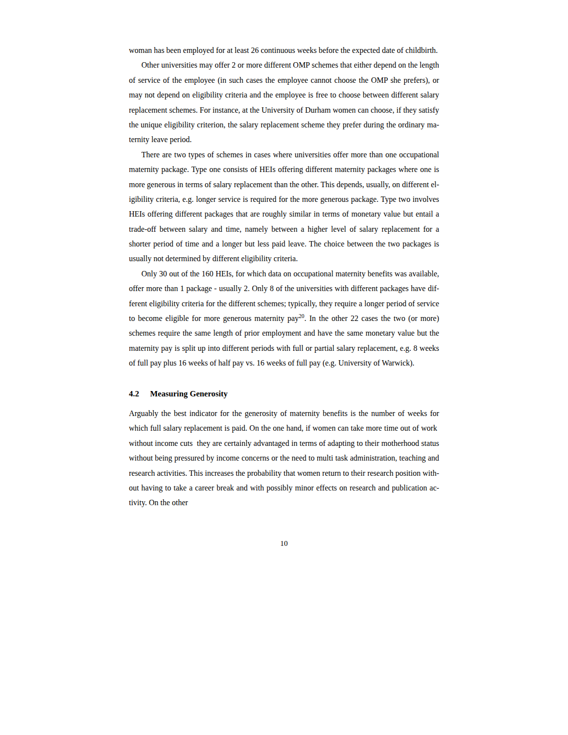woman has been employed for at least 26 continuous weeks before the expected date of childbirth.
Other universities may offer 2 or more different OMP schemes that either depend on the length of service of the employee (in such cases the employee cannot choose the OMP she prefers), or may not depend on eligibility criteria and the employee is free to choose between different salary replacement schemes. For instance, at the University of Durham women can choose, if they satisfy the unique eligibility criterion, the salary replacement scheme they prefer during the ordinary maternity leave period.
There are two types of schemes in cases where universities offer more than one occupational maternity package. Type one consists of HEIs offering different maternity packages where one is more generous in terms of salary replacement than the other. This depends, usually, on different eligibility criteria, e.g. longer service is required for the more generous package. Type two involves HEIs offering different packages that are roughly similar in terms of monetary value but entail a trade-off between salary and time, namely between a higher level of salary replacement for a shorter period of time and a longer but less paid leave. The choice between the two packages is usually not determined by different eligibility criteria.
Only 30 out of the 160 HEIs, for which data on occupational maternity benefits was available, offer more than 1 package - usually 2. Only 8 of the universities with different packages have different eligibility criteria for the different schemes; typically, they require a longer period of service to become eligible for more generous maternity pay20. In the other 22 cases the two (or more) schemes require the same length of prior employment and have the same monetary value but the maternity pay is split up into different periods with full or partial salary replacement, e.g. 8 weeks of full pay plus 16 weeks of half pay vs. 16 weeks of full pay (e.g. University of Warwick).
4.2 Measuring Generosity
Arguably the best indicator for the generosity of maternity benefits is the number of weeks for which full salary replacement is paid. On the one hand, if women can take more time out of work without income cuts they are certainly advantaged in terms of adapting to their motherhood status without being pressured by income concerns or the need to multi task administration, teaching and research activities. This increases the probability that women return to their research position without having to take a career break and with possibly minor effects on research and publication activity. On the other
10